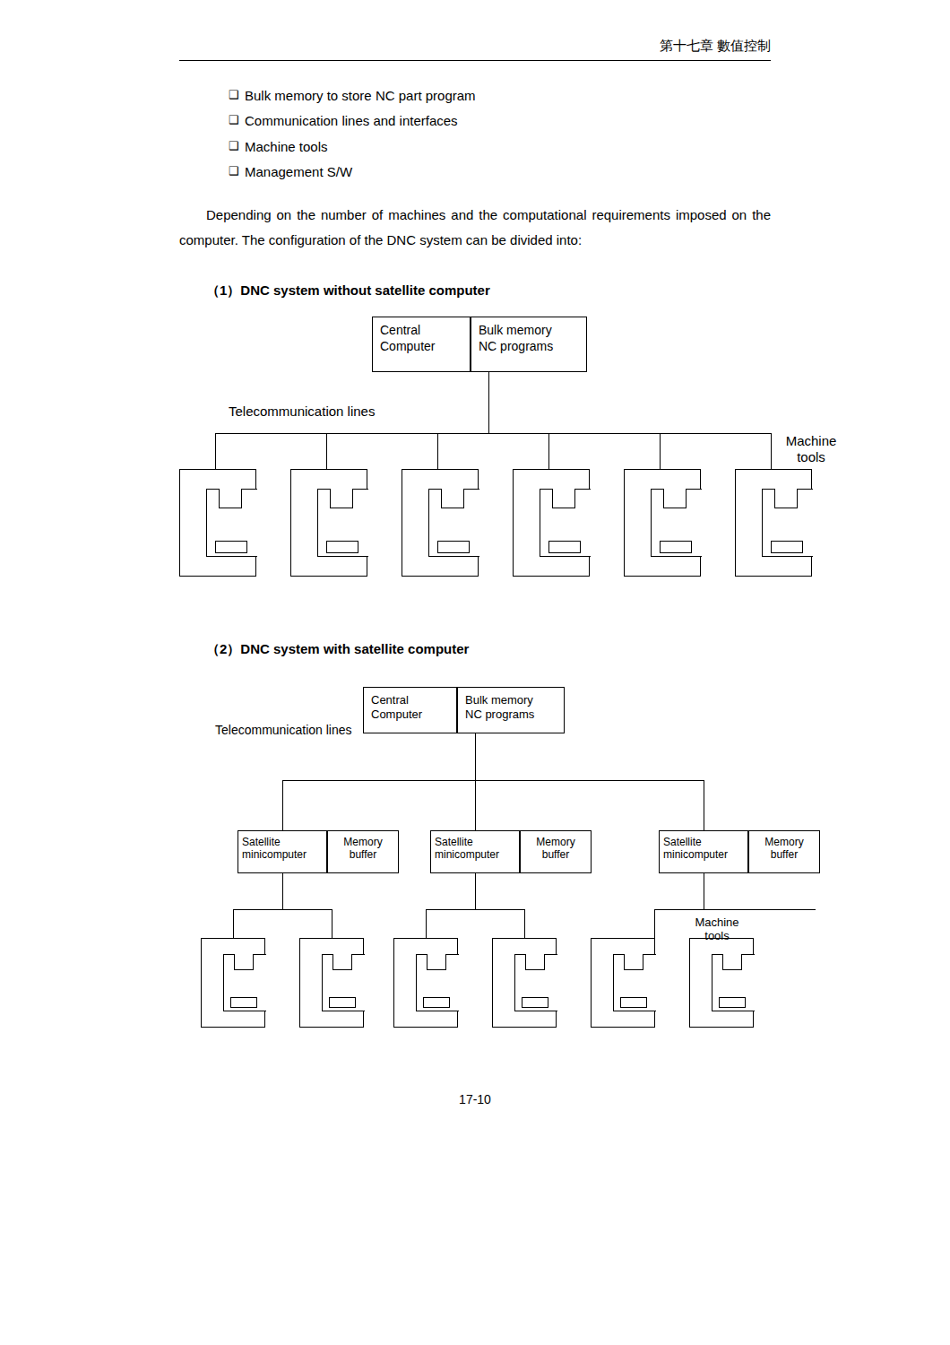第十七章 數值控制
Bulk memory to store NC part program
Communication lines and interfaces
Machine tools
Management S/W
Depending on the number of machines and the computational requirements imposed on the computer. The configuration of the DNC system can be divided into:
（1）DNC system without satellite computer
Central
Computer
Bulk memory
NC programs
Telecommunication lines
Machine
tools
（2）DNC system with satellite computer
Central
Computer
Bulk memory
NC programs
Telecommunication lines
Satellite
minicomputer
Memory
buffer
Satellite
minicomputer
Memory
buffer
Satellite
minicomputer
Memory
buffer
Machine
tools
17-10